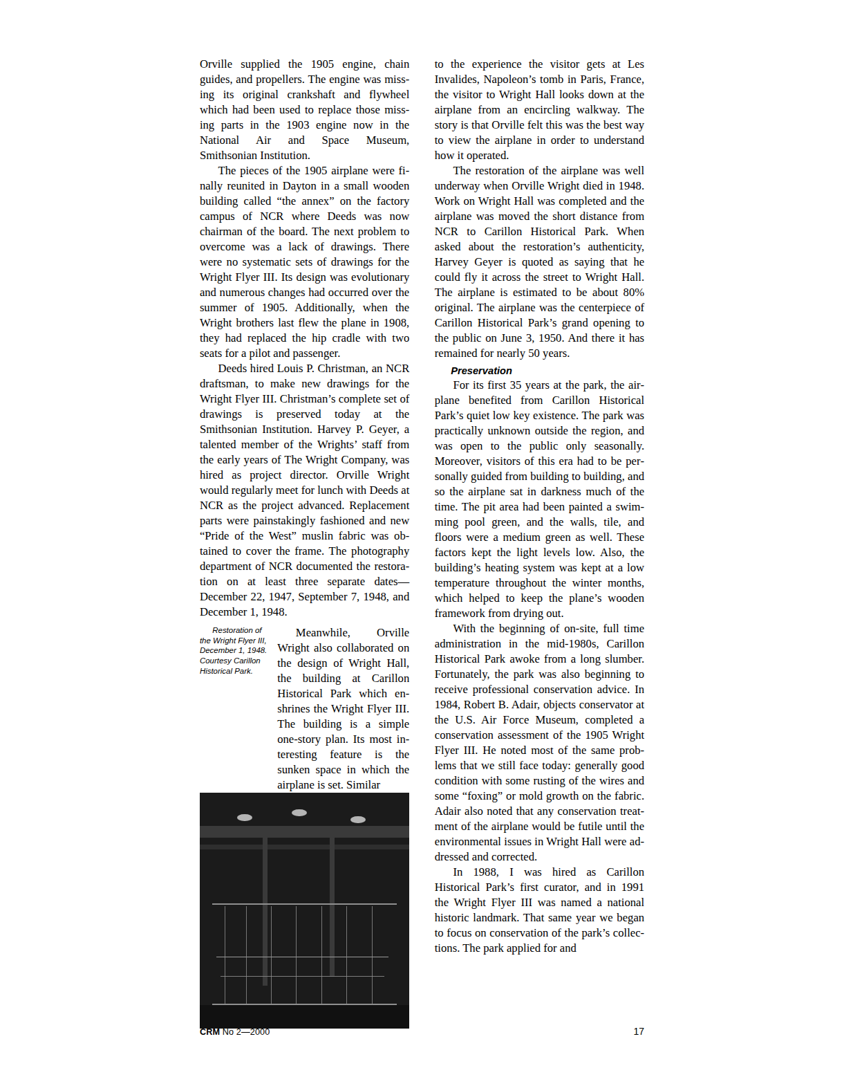Orville supplied the 1905 engine, chain guides, and propellers. The engine was missing its original crankshaft and flywheel which had been used to replace those missing parts in the 1903 engine now in the National Air and Space Museum, Smithsonian Institution.
The pieces of the 1905 airplane were finally reunited in Dayton in a small wooden building called “the annex” on the factory campus of NCR where Deeds was now chairman of the board. The next problem to overcome was a lack of drawings. There were no systematic sets of drawings for the Wright Flyer III. Its design was evolutionary and numerous changes had occurred over the summer of 1905. Additionally, when the Wright brothers last flew the plane in 1908, they had replaced the hip cradle with two seats for a pilot and passenger.
Deeds hired Louis P. Christman, an NCR draftsman, to make new drawings for the Wright Flyer III. Christman’s complete set of drawings is preserved today at the Smithsonian Institution. Harvey P. Geyer, a talented member of the Wrights’ staff from the early years of The Wright Company, was hired as project director. Orville Wright would regularly meet for lunch with Deeds at NCR as the project advanced. Replacement parts were painstakingly fashioned and new “Pride of the West” muslin fabric was obtained to cover the frame. The photography department of NCR documented the restoration on at least three separate dates—December 22, 1947, September 7, 1948, and December 1, 1948.
Restoration of the Wright Flyer III, December 1, 1948. Courtesy Carillon Historical Park.
Meanwhile, Orville Wright also collaborated on the design of Wright Hall, the building at Carillon Historical Park which enshrines the Wright Flyer III. The building is a simple one-story plan. Its most interesting feature is the sunken space in which the airplane is set. Similar
to the experience the visitor gets at Les Invalides, Napoleon’s tomb in Paris, France, the visitor to Wright Hall looks down at the airplane from an encircling walkway. The story is that Orville felt this was the best way to view the airplane in order to understand how it operated.
The restoration of the airplane was well underway when Orville Wright died in 1948. Work on Wright Hall was completed and the airplane was moved the short distance from NCR to Carillon Historical Park. When asked about the restoration’s authenticity, Harvey Geyer is quoted as saying that he could fly it across the street to Wright Hall. The airplane is estimated to be about 80% original. The airplane was the centerpiece of Carillon Historical Park’s grand opening to the public on June 3, 1950. And there it has remained for nearly 50 years.
Preservation
For its first 35 years at the park, the airplane benefited from Carillon Historical Park’s quiet low key existence. The park was practically unknown outside the region, and was open to the public only seasonally. Moreover, visitors of this era had to be personally guided from building to building, and so the airplane sat in darkness much of the time. The pit area had been painted a swimming pool green, and the walls, tile, and floors were a medium green as well. These factors kept the light levels low. Also, the building’s heating system was kept at a low temperature throughout the winter months, which helped to keep the plane’s wooden framework from drying out.
With the beginning of on-site, full time administration in the mid-1980s, Carillon Historical Park awoke from a long slumber. Fortunately, the park was also beginning to receive professional conservation advice. In 1984, Robert B. Adair, objects conservator at the U.S. Air Force Museum, completed a conservation assessment of the 1905 Wright Flyer III. He noted most of the same problems that we still face today: generally good condition with some rusting of the wires and some “foxing” or mold growth on the fabric. Adair also noted that any conservation treatment of the airplane would be futile until the environmental issues in Wright Hall were addressed and corrected.
In 1988, I was hired as Carillon Historical Park’s first curator, and in 1991 the Wright Flyer III was named a national historic landmark. That same year we began to focus on conservation of the park’s collections. The park applied for and
CRM No 2—2000
17